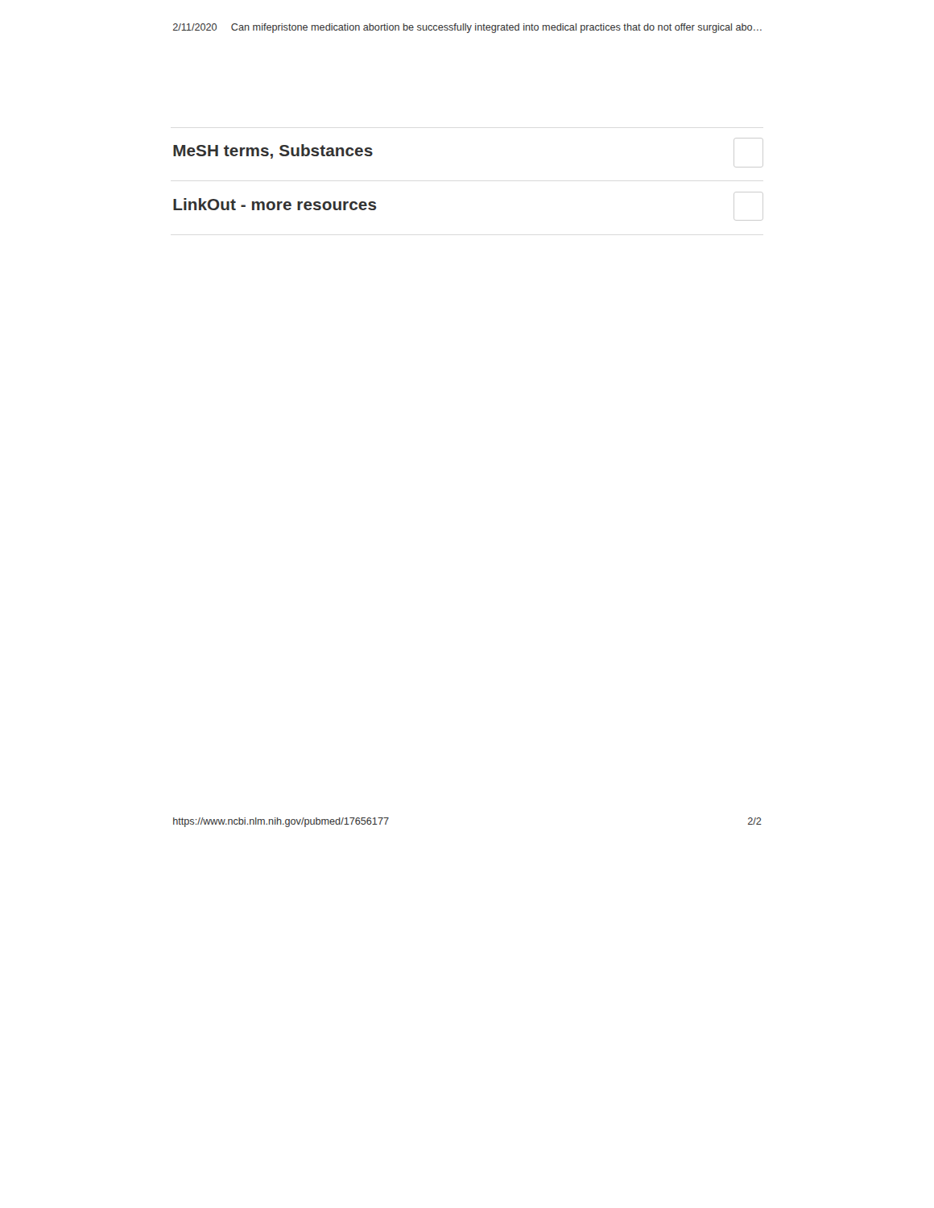2/11/2020
Can mifepristone medication abortion be successfully integrated into medical practices that do not offer surgical abortion? - PubMed - NCBI
MeSH terms, Substances
LinkOut - more resources
https://www.ncbi.nlm.nih.gov/pubmed/17656177
2/2